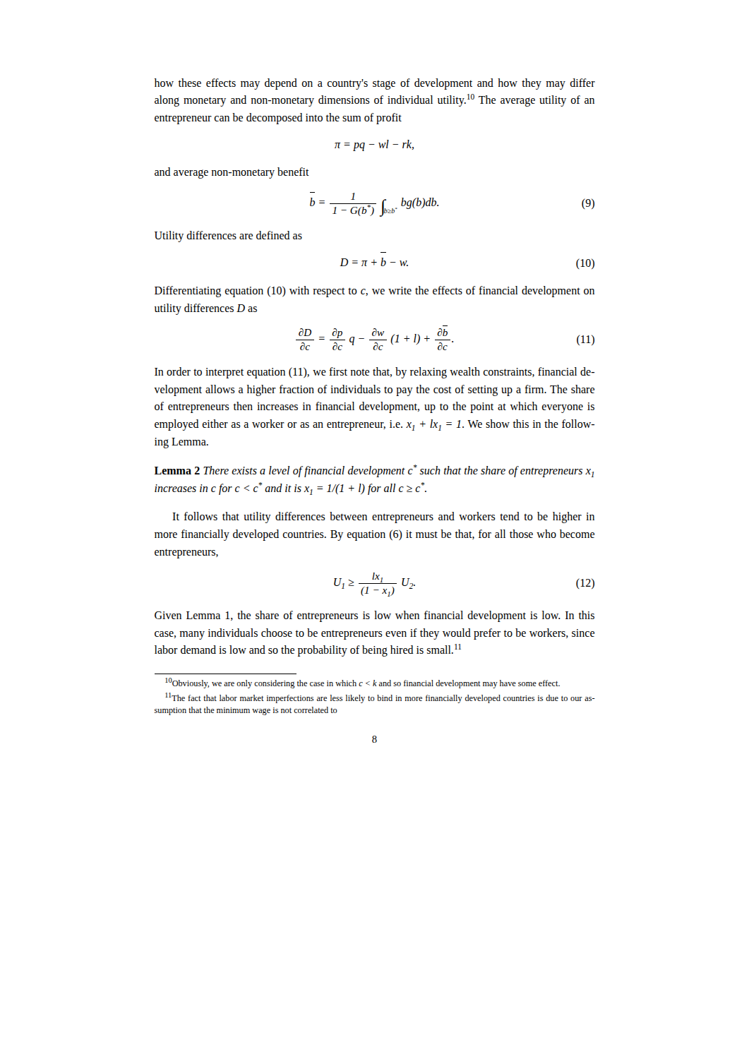how these effects may depend on a country's stage of development and how they may differ along monetary and non-monetary dimensions of individual utility.10 The average utility of an entrepreneur can be decomposed into the sum of profit
π = pq − wl − rk,
and average non-monetary benefit
b = 11 − G(b*) ∫b≥b* bg(b)db. (9)
Utility differences are defined as
D = π + b − w. (10)
Differentiating equation (10) with respect to c, we write the effects of financial development on utility differences D as
∂D∂c = ∂p∂c q − ∂w∂c (1 + l) + ∂b∂c. (11)
In order to interpret equation (11), we first note that, by relaxing wealth constraints, financial development allows a higher fraction of individuals to pay the cost of setting up a firm. The share of entrepreneurs then increases in financial development, up to the point at which everyone is employed either as a worker or as an entrepreneur, i.e. x1 + lx1 = 1. We show this in the following Lemma.
Lemma 2 There exists a level of financial development c* such that the share of entrepreneurs x1 increases in c for c < c* and it is x1 = 1/(1 + l) for all c ≥ c*.
It follows that utility differences between entrepreneurs and workers tend to be higher in more financially developed countries. By equation (6) it must be that, for all those who become entrepreneurs,
U1 ≥ lx1(1 − x1) U2. (12)
Given Lemma 1, the share of entrepreneurs is low when financial development is low. In this case, many individuals choose to be entrepreneurs even if they would prefer to be workers, since labor demand is low and so the probability of being hired is small.11
10Obviously, we are only considering the case in which c < k and so financial development may have some effect.
11The fact that labor market imperfections are less likely to bind in more financially developed countries is due to our assumption that the minimum wage is not correlated to
8